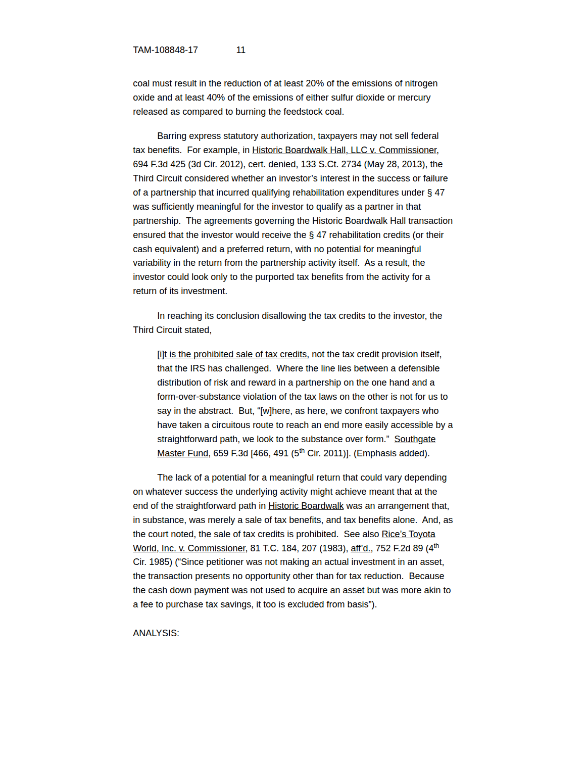TAM-108848-17 11
coal must result in the reduction of at least 20% of the emissions of nitrogen oxide and at least 40% of the emissions of either sulfur dioxide or mercury released as compared to burning the feedstock coal.
Barring express statutory authorization, taxpayers may not sell federal tax benefits. For example, in Historic Boardwalk Hall, LLC v. Commissioner, 694 F.3d 425 (3d Cir. 2012), cert. denied, 133 S.Ct. 2734 (May 28, 2013), the Third Circuit considered whether an investor’s interest in the success or failure of a partnership that incurred qualifying rehabilitation expenditures under § 47 was sufficiently meaningful for the investor to qualify as a partner in that partnership. The agreements governing the Historic Boardwalk Hall transaction ensured that the investor would receive the § 47 rehabilitation credits (or their cash equivalent) and a preferred return, with no potential for meaningful variability in the return from the partnership activity itself. As a result, the investor could look only to the purported tax benefits from the activity for a return of its investment.
In reaching its conclusion disallowing the tax credits to the investor, the Third Circuit stated,
[i]t is the prohibited sale of tax credits, not the tax credit provision itself, that the IRS has challenged. Where the line lies between a defensible distribution of risk and reward in a partnership on the one hand and a form-over-substance violation of the tax laws on the other is not for us to say in the abstract. But, “[w]here, as here, we confront taxpayers who have taken a circuitous route to reach an end more easily accessible by a straightforward path, we look to the substance over form.” Southgate Master Fund, 659 F.3d [466, 491 (5th Cir. 2011)]. (Emphasis added).
The lack of a potential for a meaningful return that could vary depending on whatever success the underlying activity might achieve meant that at the end of the straightforward path in Historic Boardwalk was an arrangement that, in substance, was merely a sale of tax benefits, and tax benefits alone. And, as the court noted, the sale of tax credits is prohibited. See also Rice’s Toyota World, Inc. v. Commissioner, 81 T.C. 184, 207 (1983), aff’d., 752 F.2d 89 (4th Cir. 1985) (“Since petitioner was not making an actual investment in an asset, the transaction presents no opportunity other than for tax reduction. Because the cash down payment was not used to acquire an asset but was more akin to a fee to purchase tax savings, it too is excluded from basis”).
ANALYSIS: